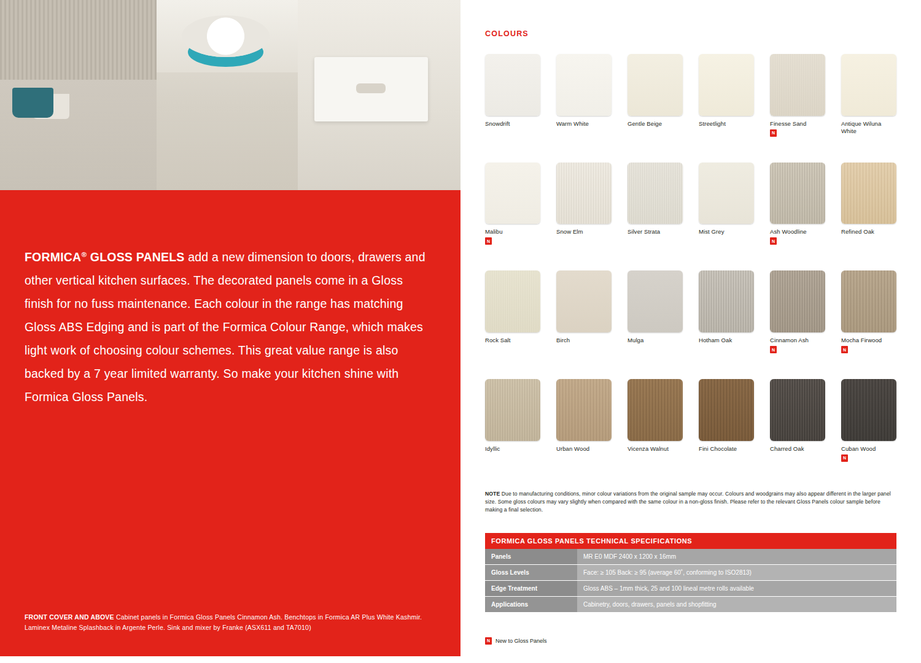FORMICA® GLOSS PANELS add a new dimension to doors, drawers and other vertical kitchen surfaces. The decorated panels come in a Gloss finish for no fuss maintenance. Each colour in the range has matching Gloss ABS Edging and is part of the Formica Colour Range, which makes light work of choosing colour schemes. This great value range is also backed by a 7 year limited warranty. So make your kitchen shine with Formica Gloss Panels.
FRONT COVER AND ABOVE Cabinet panels in Formica Gloss Panels Cinnamon Ash. Benchtops in Formica AR Plus White Kashmir. Laminex Metaline Splashback in Argente Perle. Sink and mixer by Franke (ASX611 and TA7010)
COLOURS
Snowdrift
Warm White
Gentle Beige
Streetlight
Finesse Sand
N
Antique Wiluna White
Malibu
N
Snow Elm
Silver Strata
Mist Grey
Ash Woodline
N
Refined Oak
Rock Salt
Birch
Mulga
Hotham Oak
Cinnamon Ash
N
Mocha Firwood
N
Idyllic
Urban Wood
Vicenza Walnut
Fini Chocolate
Charred Oak
Cuban Wood
N
NOTE Due to manufacturing conditions, minor colour variations from the original sample may occur. Colours and woodgrains may also appear different in the larger panel size. Some gloss colours may vary slightly when compared with the same colour in a non-gloss finish. Please refer to the relevant Gloss Panels colour sample before making a final selection.
FORMICA GLOSS PANELS TECHNICAL SPECIFICATIONS
| Panels | MR E0 MDF 2400 x 1200 x 16mm |
| Gloss Levels | Face: ≥ 105 Back: ≥ 95 (average 60˚, conforming to ISO2813) |
| Edge Treatment | Gloss ABS – 1mm thick, 25 and 100 lineal metre rolls available |
| Applications | Cabinetry, doors, drawers, panels and shopfitting |
N New to Gloss Panels